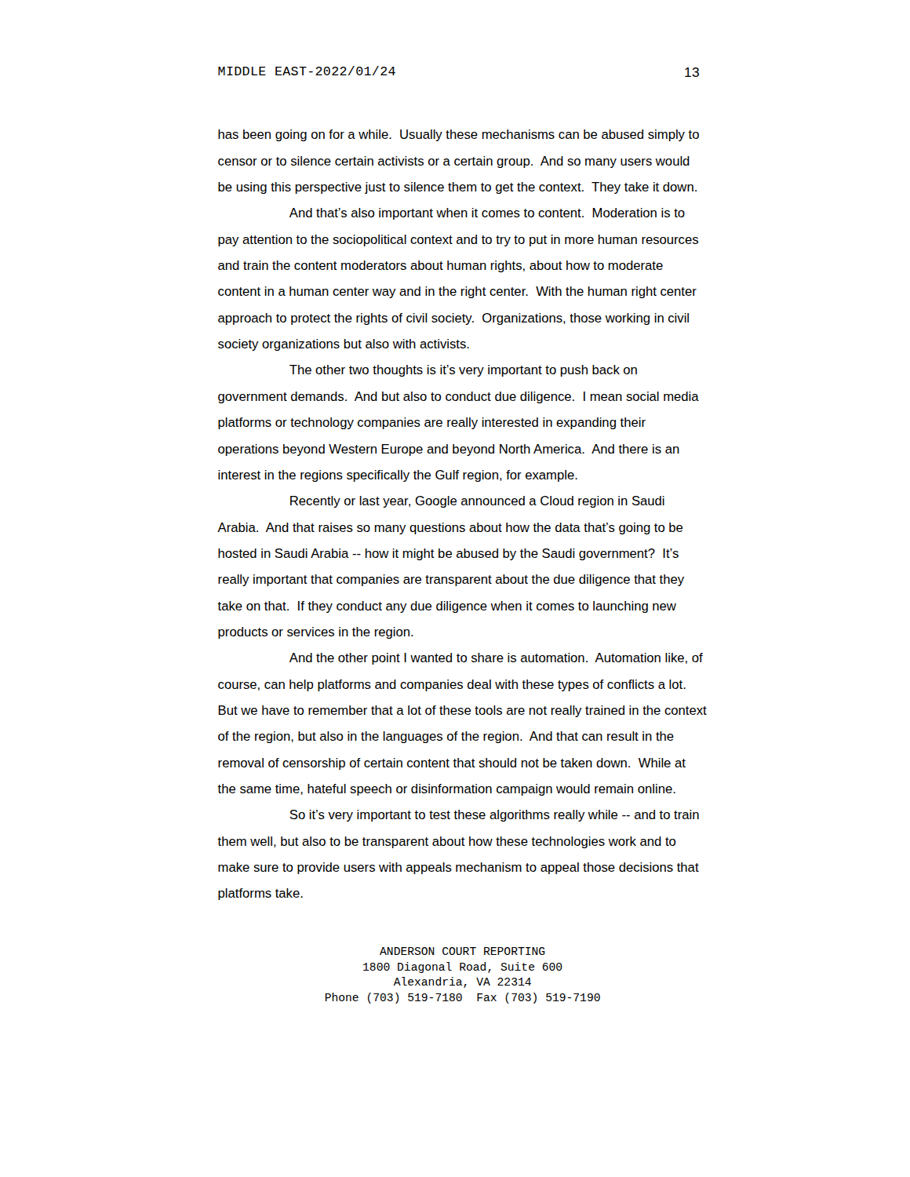MIDDLE EAST-2022/01/24
13
has been going on for a while. Usually these mechanisms can be abused simply to censor or to silence certain activists or a certain group. And so many users would be using this perspective just to silence them to get the context. They take it down.
And that’s also important when it comes to content. Moderation is to pay attention to the sociopolitical context and to try to put in more human resources and train the content moderators about human rights, about how to moderate content in a human center way and in the right center. With the human right center approach to protect the rights of civil society. Organizations, those working in civil society organizations but also with activists.
The other two thoughts is it’s very important to push back on government demands. And but also to conduct due diligence. I mean social media platforms or technology companies are really interested in expanding their operations beyond Western Europe and beyond North America. And there is an interest in the regions specifically the Gulf region, for example.
Recently or last year, Google announced a Cloud region in Saudi Arabia. And that raises so many questions about how the data that’s going to be hosted in Saudi Arabia -- how it might be abused by the Saudi government? It’s really important that companies are transparent about the due diligence that they take on that. If they conduct any due diligence when it comes to launching new products or services in the region.
And the other point I wanted to share is automation. Automation like, of course, can help platforms and companies deal with these types of conflicts a lot. But we have to remember that a lot of these tools are not really trained in the context of the region, but also in the languages of the region. And that can result in the removal of censorship of certain content that should not be taken down. While at the same time, hateful speech or disinformation campaign would remain online.
So it’s very important to test these algorithms really while -- and to train them well, but also to be transparent about how these technologies work and to make sure to provide users with appeals mechanism to appeal those decisions that platforms take.
ANDERSON COURT REPORTING
1800 Diagonal Road, Suite 600
Alexandria, VA 22314
Phone (703) 519-7180 Fax (703) 519-7190